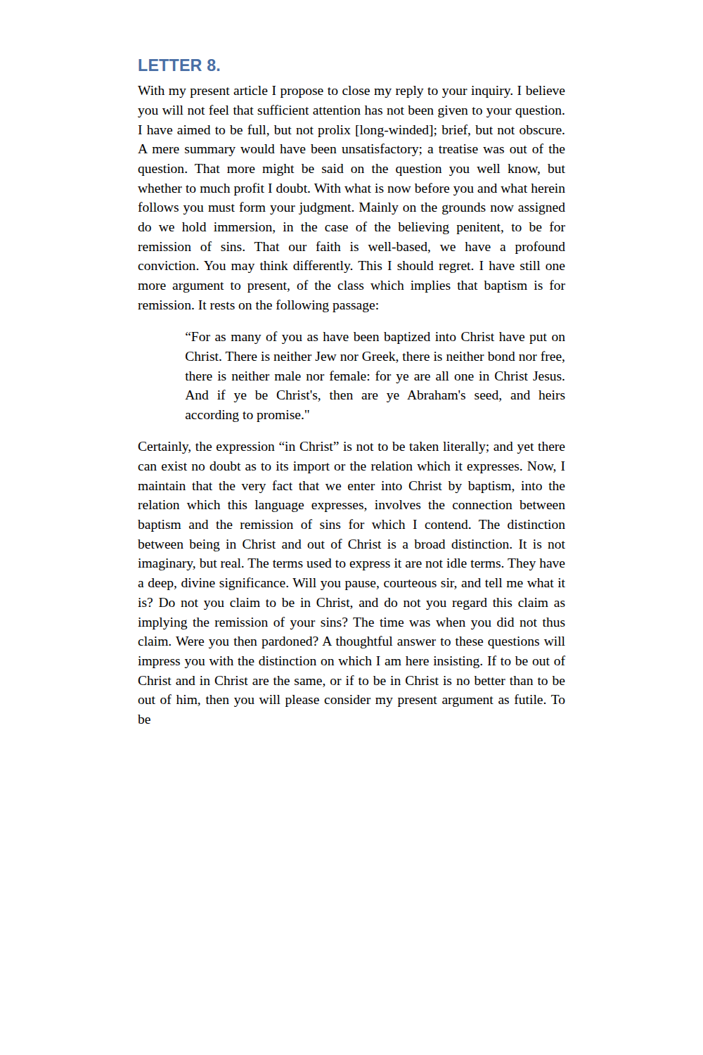LETTER 8.
With my present article I propose to close my reply to your inquiry. I believe you will not feel that sufficient attention has not been given to your question. I have aimed to be full, but not prolix [long-winded]; brief, but not obscure. A mere summary would have been unsatisfactory; a treatise was out of the question. That more might be said on the question you well know, but whether to much profit I doubt. With what is now before you and what herein follows you must form your judgment. Mainly on the grounds now assigned do we hold immersion, in the case of the believing penitent, to be for remission of sins. That our faith is well-based, we have a profound conviction. You may think differently. This I should regret. I have still one more argument to present, of the class which implies that baptism is for remission. It rests on the following passage:
“For as many of you as have been baptized into Christ have put on Christ. There is neither Jew nor Greek, there is neither bond nor free, there is neither male nor female: for ye are all one in Christ Jesus. And if ye be Christ's, then are ye Abraham's seed, and heirs according to promise."
Certainly, the expression “in Christ” is not to be taken literally; and yet there can exist no doubt as to its import or the relation which it expresses. Now, I maintain that the very fact that we enter into Christ by baptism, into the relation which this language expresses, involves the connection between baptism and the remission of sins for which I contend. The distinction between being in Christ and out of Christ is a broad distinction. It is not imaginary, but real. The terms used to express it are not idle terms. They have a deep, divine significance. Will you pause, courteous sir, and tell me what it is? Do not you claim to be in Christ, and do not you regard this claim as implying the remission of your sins? The time was when you did not thus claim. Were you then pardoned? A thoughtful answer to these questions will impress you with the distinction on which I am here insisting. If to be out of Christ and in Christ are the same, or if to be in Christ is no better than to be out of him, then you will please consider my present argument as futile. To be